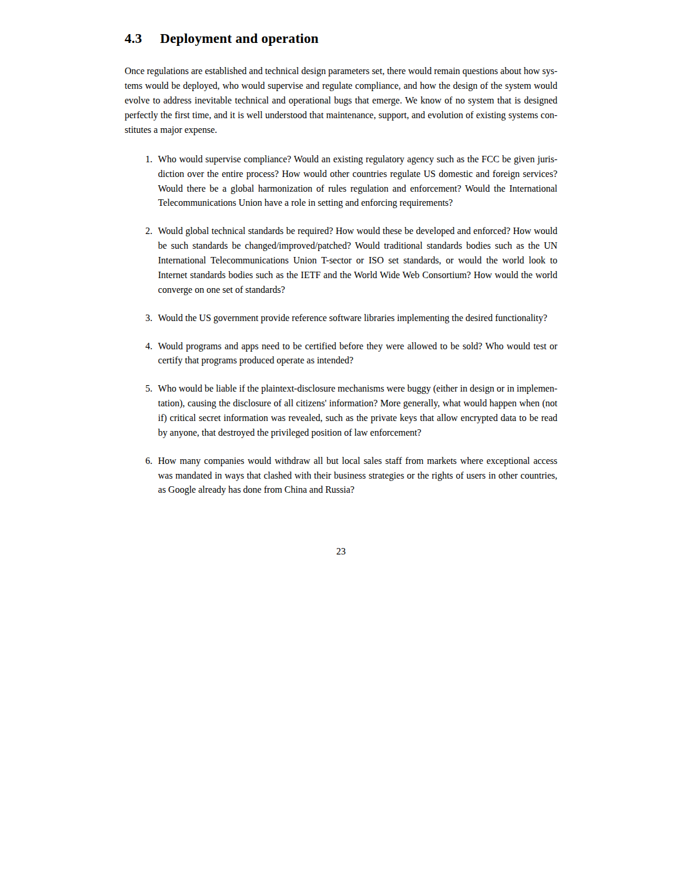4.3 Deployment and operation
Once regulations are established and technical design parameters set, there would remain questions about how systems would be deployed, who would supervise and regulate compliance, and how the design of the system would evolve to address inevitable technical and operational bugs that emerge. We know of no system that is designed perfectly the first time, and it is well understood that maintenance, support, and evolution of existing systems constitutes a major expense.
Who would supervise compliance? Would an existing regulatory agency such as the FCC be given jurisdiction over the entire process? How would other countries regulate US domestic and foreign services? Would there be a global harmonization of rules regulation and enforcement? Would the International Telecommunications Union have a role in setting and enforcing requirements?
Would global technical standards be required? How would these be developed and enforced? How would be such standards be changed/improved/patched? Would traditional standards bodies such as the UN International Telecommunications Union T-sector or ISO set standards, or would the world look to Internet standards bodies such as the IETF and the World Wide Web Consortium? How would the world converge on one set of standards?
Would the US government provide reference software libraries implementing the desired functionality?
Would programs and apps need to be certified before they were allowed to be sold? Who would test or certify that programs produced operate as intended?
Who would be liable if the plaintext-disclosure mechanisms were buggy (either in design or in implementation), causing the disclosure of all citizens' information? More generally, what would happen when (not if) critical secret information was revealed, such as the private keys that allow encrypted data to be read by anyone, that destroyed the privileged position of law enforcement?
How many companies would withdraw all but local sales staff from markets where exceptional access was mandated in ways that clashed with their business strategies or the rights of users in other countries, as Google already has done from China and Russia?
23